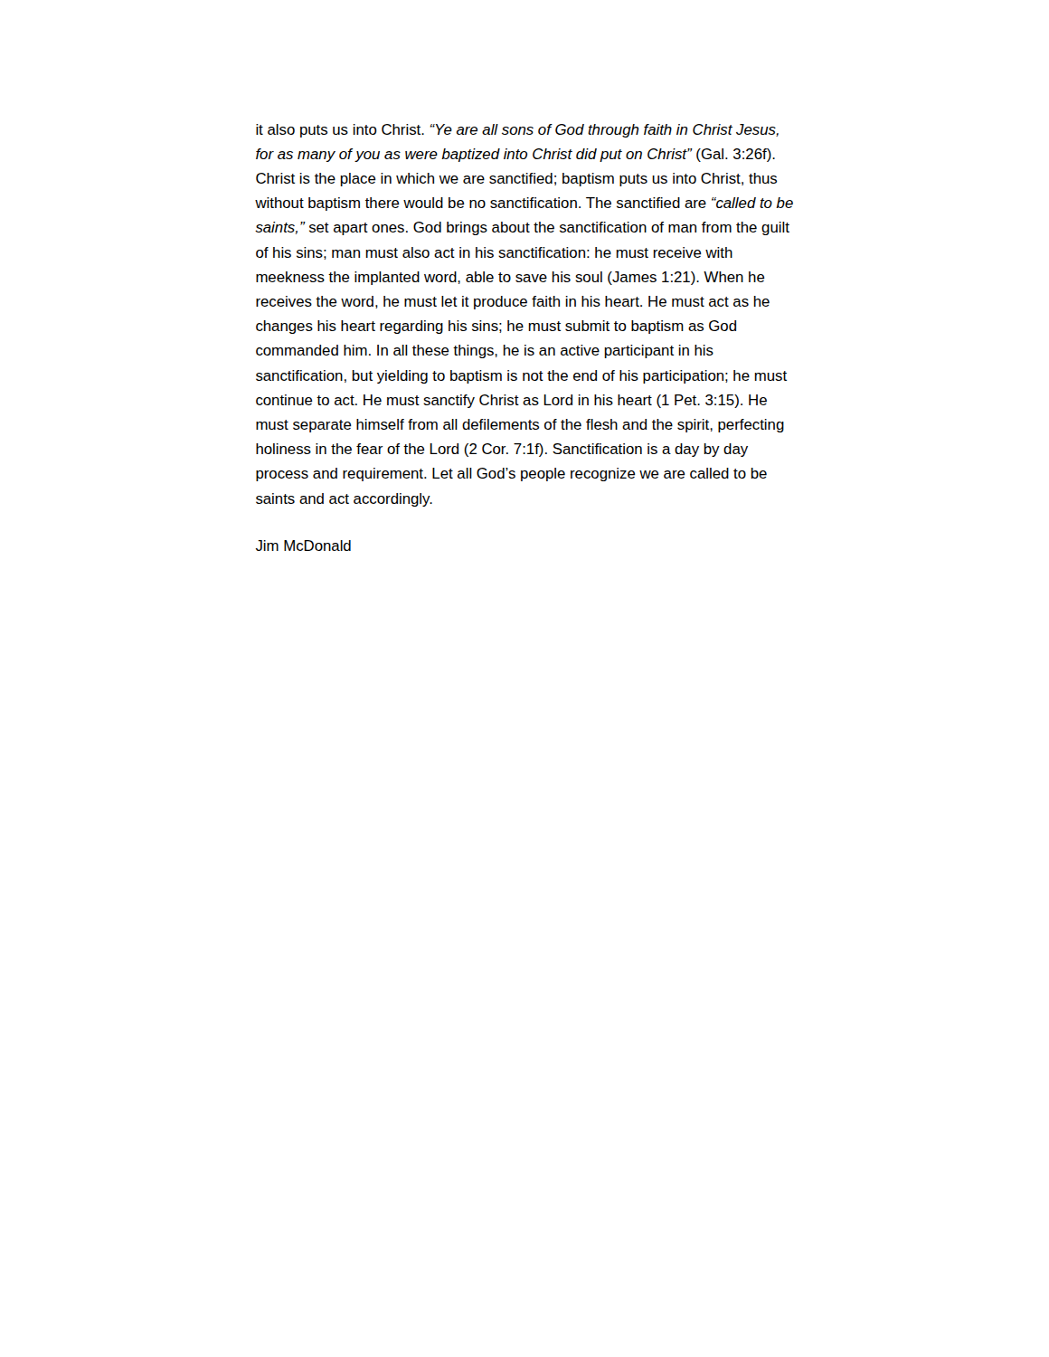it also puts us into Christ. “Ye are all sons of God through faith in Christ Jesus, for as many of you as were baptized into Christ did put on Christ” (Gal. 3:26f). Christ is the place in which we are sanctified; baptism puts us into Christ, thus without baptism there would be no sanctification. The sanctified are “called to be saints,” set apart ones. God brings about the sanctification of man from the guilt of his sins; man must also act in his sanctification: he must receive with meekness the implanted word, able to save his soul (James 1:21). When he receives the word, he must let it produce faith in his heart. He must act as he changes his heart regarding his sins; he must submit to baptism as God commanded him. In all these things, he is an active participant in his sanctification, but yielding to baptism is not the end of his participation; he must continue to act. He must sanctify Christ as Lord in his heart (1 Pet. 3:15). He must separate himself from all defilements of the flesh and the spirit, perfecting holiness in the fear of the Lord (2 Cor. 7:1f). Sanctification is a day by day process and requirement. Let all God’s people recognize we are called to be saints and act accordingly.
Jim McDonald